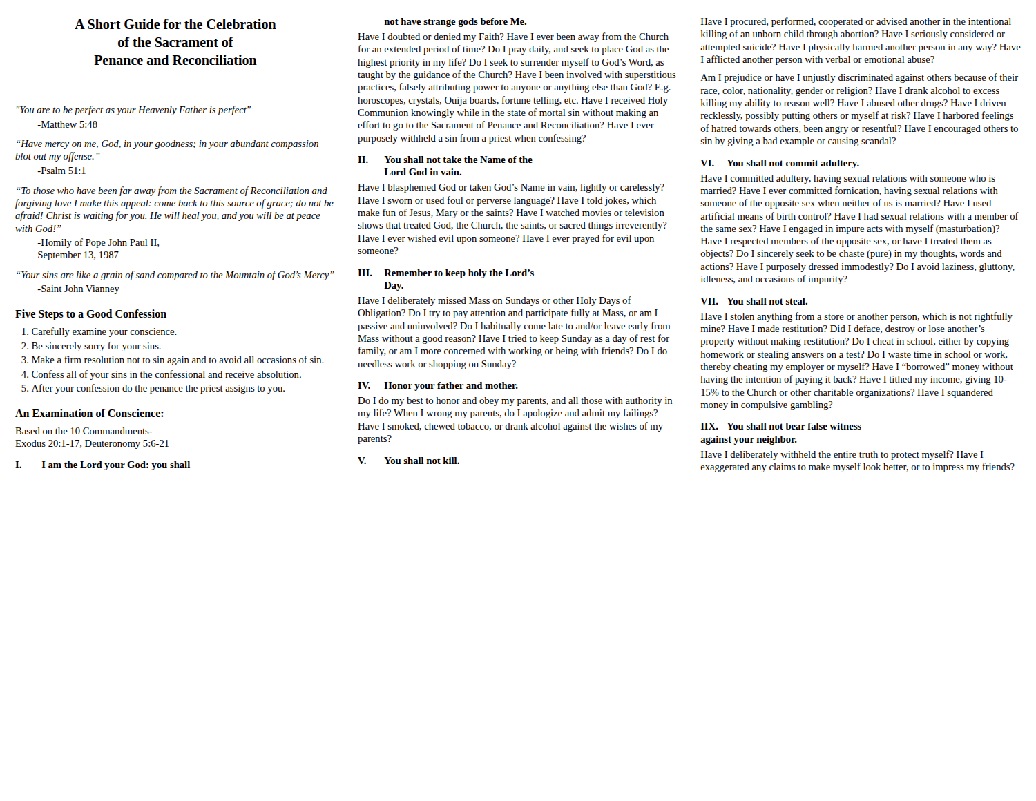A Short Guide for the Celebration
of the Sacrament of
Penance and Reconciliation
"You are to be perfect as your Heavenly Father is perfect"
-Matthew 5:48
“Have mercy on me, God, in your goodness; in your abundant compassion blot out my offense.”
-Psalm 51:1
“To those who have been far away from the Sacrament of Reconciliation and forgiving love I make this appeal: come back to this source of grace; do not be afraid! Christ is waiting for you. He will heal you, and you will be at peace with God!”
-Homily of Pope John Paul II,
September 13, 1987
“Your sins are like a grain of sand compared to the Mountain of God’s Mercy”
-Saint John Vianney
Five Steps to a Good Confession
Carefully examine your conscience.
Be sincerely sorry for your sins.
Make a firm resolution not to sin again and to avoid all occasions of sin.
Confess all of your sins in the confessional and receive absolution.
After your confession do the penance the priest assigns to you.
An Examination of Conscience:
Based on the 10 Commandments-
Exodus 20:1-17, Deuteronomy 5:6-21
I. I am the Lord your God: you shallnot have strange gods before Me.
Have I doubted or denied my Faith? Have I ever been away from the Church for an extended period of time? Do I pray daily, and seek to place God as the highest priority in my life? Do I seek to surrender myself to God’s Word, as taught by the guidance of the Church? Have I been involved with superstitious practices, falsely attributing power to anyone or anything else than God? E.g. horoscopes, crystals, Ouija boards, fortune telling, etc. Have I received Holy Communion knowingly while in the state of mortal sin without making an effort to go to the Sacrament of Penance and Reconciliation? Have I ever purposely withheld a sin from a priest when confessing?
II. You shall not take the Name of theLord God in vain.
Have I blasphemed God or taken God’s Name in vain, lightly or carelessly? Have I sworn or used foul or perverse language? Have I told jokes, which make fun of Jesus, Mary or the saints? Have I watched movies or television shows that treated God, the Church, the saints, or sacred things irreverently? Have I ever wished evil upon someone? Have I ever prayed for evil upon someone?
III. Remember to keep holy the Lord’sDay.
Have I deliberately missed Mass on Sundays or other Holy Days of Obligation? Do I try to pay attention and participate fully at Mass, or am I passive and uninvolved? Do I habitually come late to and/or leave early from Mass without a good reason? Have I tried to keep Sunday as a day of rest for family, or am I more concerned with working or being with friends? Do I do needless work or shopping on Sunday?
IV. Honor your father and mother.
Do I do my best to honor and obey my parents, and all those with authority in my life? When I wrong my parents, do I apologize and admit my failings? Have I smoked, chewed tobacco, or drank alcohol against the wishes of my parents?
V. You shall not kill.
Have I procured, performed, cooperated or advised another in the intentional killing of an unborn child through abortion? Have I seriously considered or attempted suicide? Have I physically harmed another person in any way? Have I afflicted another person with verbal or emotional abuse?
Am I prejudice or have I unjustly discriminated against others because of their race, color, nationality, gender or religion? Have I drank alcohol to excess killing my ability to reason well? Have I abused other drugs? Have I driven recklessly, possibly putting others or myself at risk? Have I harbored feelings of hatred towards others, been angry or resentful? Have I encouraged others to sin by giving a bad example or causing scandal?
VI. You shall not commit adultery.
Have I committed adultery, having sexual relations with someone who is married? Have I ever committed fornication, having sexual relations with someone of the opposite sex when neither of us is married? Have I used artificial means of birth control? Have I had sexual relations with a member of the same sex? Have I engaged in impure acts with myself (masturbation)? Have I respected members of the opposite sex, or have I treated them as objects? Do I sincerely seek to be chaste (pure) in my thoughts, words and actions? Have I purposely dressed immodestly? Do I avoid laziness, gluttony, idleness, and occasions of impurity?
VII. You shall not steal.
Have I stolen anything from a store or another person, which is not rightfully mine? Have I made restitution? Did I deface, destroy or lose another’s property without making restitution? Do I cheat in school, either by copying homework or stealing answers on a test? Do I waste time in school or work, thereby cheating my employer or myself? Have I “borrowed” money without having the intention of paying it back? Have I tithed my income, giving 10-15% to the Church or other charitable organizations? Have I squandered money in compulsive gambling?
IIX. You shall not bear false witnessagainst your neighbor.
Have I deliberately withheld the entire truth to protect myself? Have I exaggerated any claims to make myself look better, or to impress my friends?